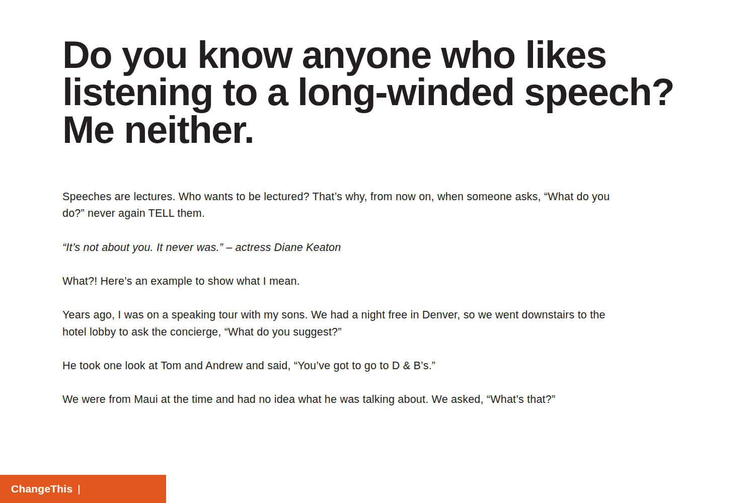Do you know anyone who likes listening to a long-winded speech? Me neither.
Speeches are lectures. Who wants to be lectured? That’s why, from now on, when someone asks, “What do you do?” never again TELL them.
“It’s not about you. It never was.” – actress Diane Keaton
What?! Here’s an example to show what I mean.
Years ago, I was on a speaking tour with my sons. We had a night free in Denver, so we went downstairs to the hotel lobby to ask the concierge, “What do you suggest?”
He took one look at Tom and Andrew and said, “You’ve got to go to D & B’s.”
We were from Maui at the time and had no idea what he was talking about. We asked, “What’s that?”
ChangeThis|152.03